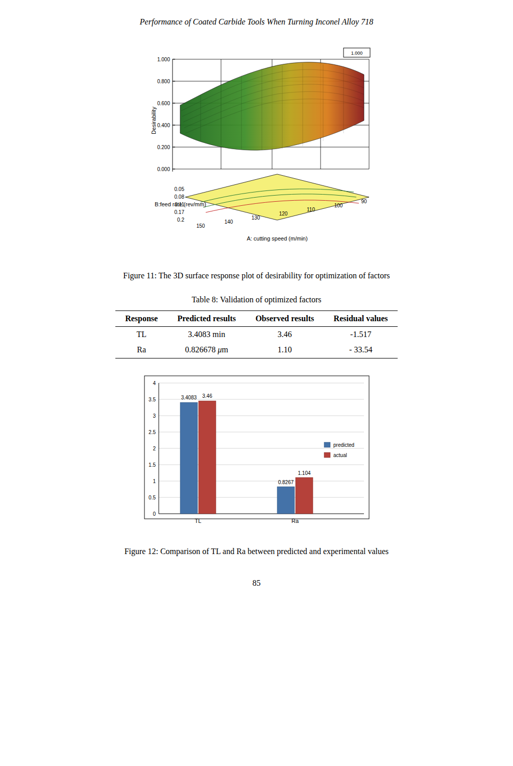Performance of Coated Carbide Tools When Turning Inconel Alloy 718
1.000 1.000 0.800 0.600 0.400 0.200 0.000 Desirability 0.05 0.08 0.11 0.17 0.2 B:feed rate (rev/mm) 150 140 130 120 110 100 90 A: cutting speed (m/min)
Figure 11: The 3D surface response plot of desirability for optimization of factors
Table 8: Validation of optimized factors
| Response | Predicted results | Observed results | Residual values |
| --- | --- | --- | --- |
| TL | 3.4083 min | 3.46 | -1.517 |
| Ra | 0.826678 μ m | 1.10 | - 33.54 |
4 3.5 3 2.5 2 1.5 1 0.5 0 3.4083 3.46 0.8267 1.104 TL Ra predicted actual
Figure 12: Comparison of TL and Ra between predicted and experimental values
85